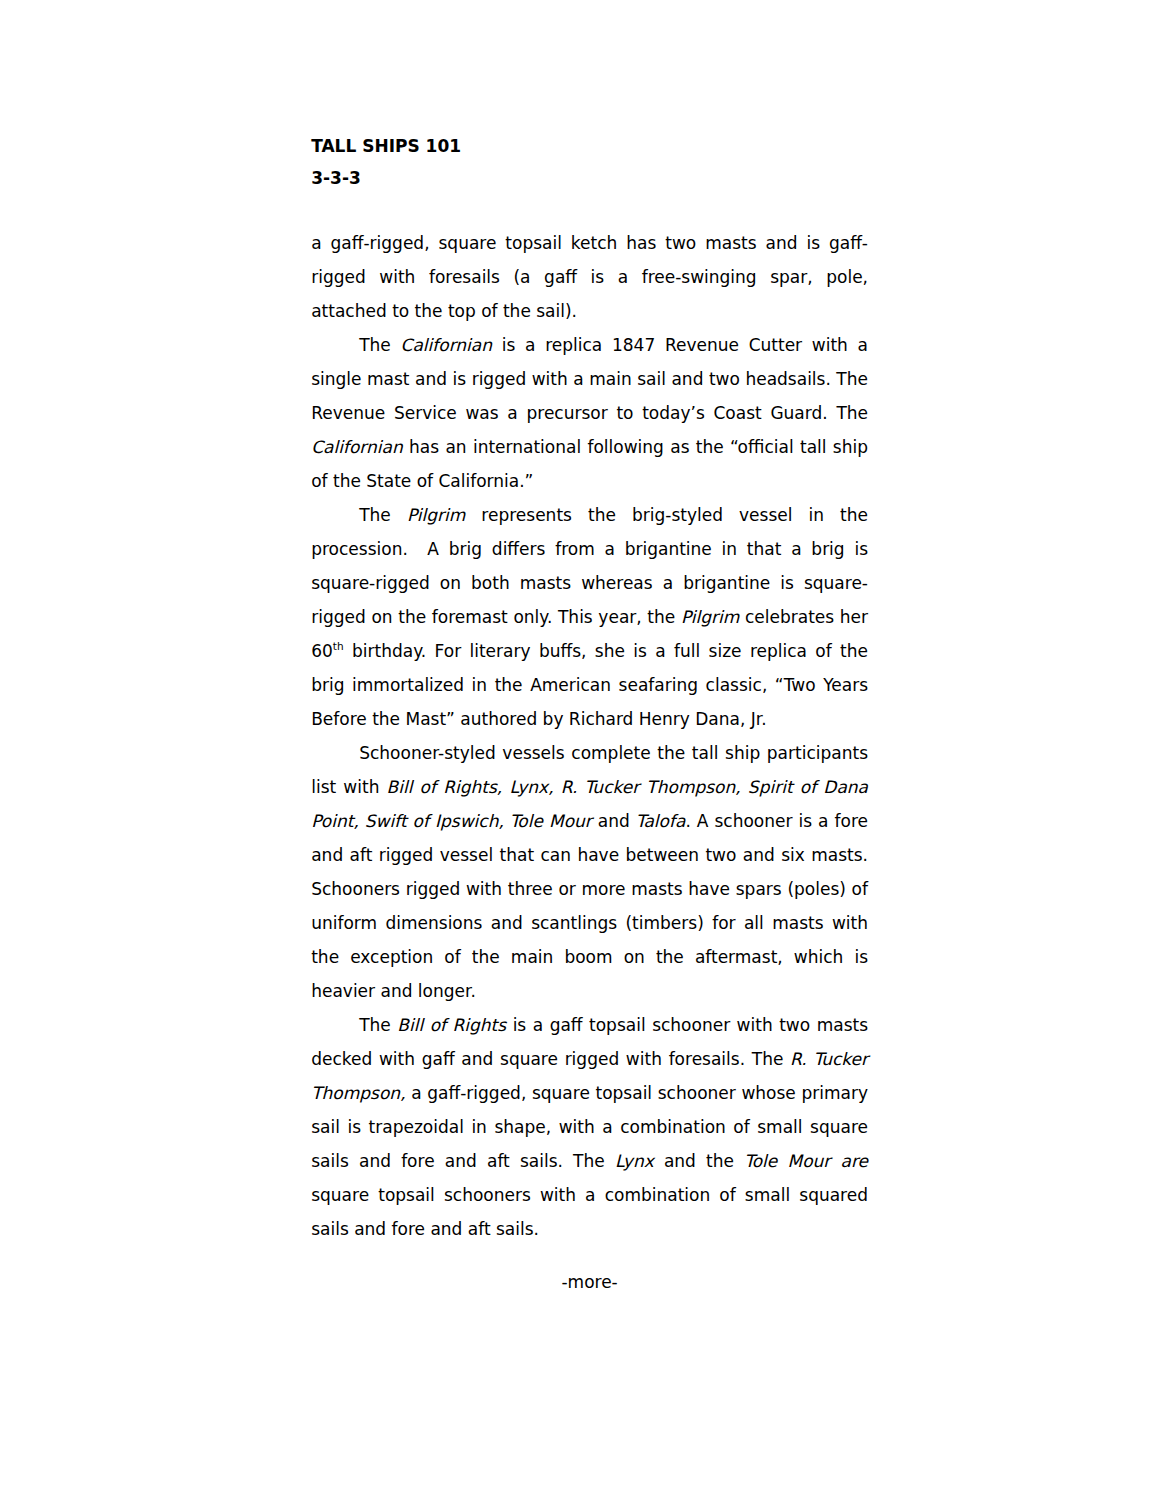TALL SHIPS 101
3-3-3
a gaff-rigged, square topsail ketch has two masts and is gaff-rigged with foresails (a gaff is a free-swinging spar, pole, attached to the top of the sail).
The Californian is a replica 1847 Revenue Cutter with a single mast and is rigged with a main sail and two headsails. The Revenue Service was a precursor to today’s Coast Guard. The Californian has an international following as the “official tall ship of the State of California.”
The Pilgrim represents the brig-styled vessel in the procession. A brig differs from a brigantine in that a brig is square-rigged on both masts whereas a brigantine is square-rigged on the foremast only. This year, the Pilgrim celebrates her 60th birthday. For literary buffs, she is a full size replica of the brig immortalized in the American seafaring classic, “Two Years Before the Mast” authored by Richard Henry Dana, Jr.
Schooner-styled vessels complete the tall ship participants list with Bill of Rights, Lynx, R. Tucker Thompson, Spirit of Dana Point, Swift of Ipswich, Tole Mour and Talofa. A schooner is a fore and aft rigged vessel that can have between two and six masts. Schooners rigged with three or more masts have spars (poles) of uniform dimensions and scantlings (timbers) for all masts with the exception of the main boom on the aftermast, which is heavier and longer.
The Bill of Rights is a gaff topsail schooner with two masts decked with gaff and square rigged with foresails. The R. Tucker Thompson, a gaff-rigged, square topsail schooner whose primary sail is trapezoidal in shape, with a combination of small square sails and fore and aft sails. The Lynx and the Tole Mour are square topsail schooners with a combination of small squared sails and fore and aft sails.
-more-